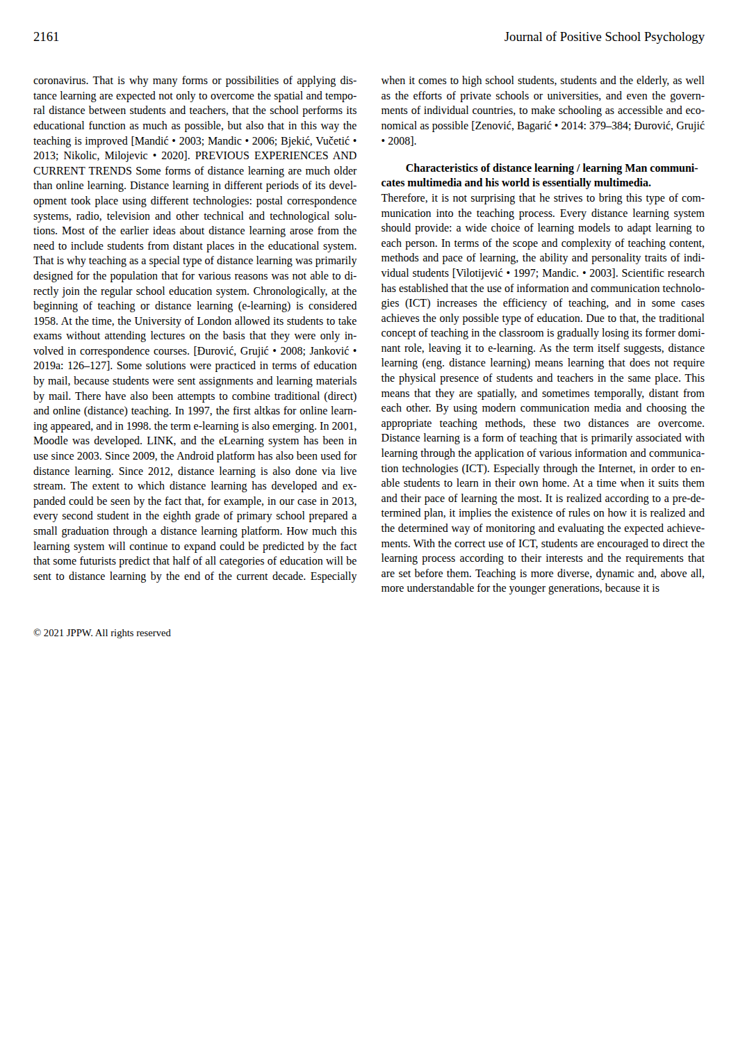2161 Journal of Positive School Psychology
coronavirus. That is why many forms or possibilities of applying distance learning are expected not only to overcome the spatial and temporal distance between students and teachers, that the school performs its educational function as much as possible, but also that in this way the teaching is improved [Mandić • 2003; Mandic • 2006; Bjekić, Vučetić • 2013; Nikolic, Milojevic • 2020]. PREVIOUS EXPERIENCES AND CURRENT TRENDS Some forms of distance learning are much older than online learning. Distance learning in different periods of its development took place using different technologies: postal correspondence systems, radio, television and other technical and technological solutions. Most of the earlier ideas about distance learning arose from the need to include students from distant places in the educational system. That is why teaching as a special type of distance learning was primarily designed for the population that for various reasons was not able to directly join the regular school education system. Chronologically, at the beginning of teaching or distance learning (e-learning) is considered 1958. At the time, the University of London allowed its students to take exams without attending lectures on the basis that they were only involved in correspondence courses. [Đurović, Grujić • 2008; Janković • 2019a: 126–127]. Some solutions were practiced in terms of education by mail, because students were sent assignments and learning materials by mail. There have also been attempts to combine traditional (direct) and online (distance) teaching. In 1997, the first altkas for online learning appeared, and in 1998. the term e-learning is also emerging. In 2001, Moodle was developed. LINK, and the eLearning system has been in use since 2003. Since 2009, the Android platform has also been used for distance learning. Since 2012, distance learning is also done via live stream. The extent to which distance learning has developed and expanded could be seen by the fact that, for example, in our case in 2013, every second student in the eighth grade of primary school prepared a small graduation through a distance learning platform. How much this learning system will continue to expand could be predicted by the fact that some futurists predict that half of all categories of education will be sent to distance learning by the end of the current decade. Especially when it comes to high school students, students and the elderly, as well as the efforts of private schools or universities, and even the governments of individual countries, to make schooling as accessible and economical as possible [Zenović, Bagarić • 2014: 379–384; Đurović, Grujić • 2008].
Characteristics of distance learning / learning Man communicates multimedia and his world is essentially multimedia.
Therefore, it is not surprising that he strives to bring this type of communication into the teaching process. Every distance learning system should provide: a wide choice of learning models to adapt learning to each person. In terms of the scope and complexity of teaching content, methods and pace of learning, the ability and personality traits of individual students [Vilotijević • 1997; Mandic. • 2003]. Scientific research has established that the use of information and communication technologies (ICT) increases the efficiency of teaching, and in some cases achieves the only possible type of education. Due to that, the traditional concept of teaching in the classroom is gradually losing its former dominant role, leaving it to e-learning. As the term itself suggests, distance learning (eng. distance learning) means learning that does not require the physical presence of students and teachers in the same place. This means that they are spatially, and sometimes temporally, distant from each other. By using modern communication media and choosing the appropriate teaching methods, these two distances are overcome. Distance learning is a form of teaching that is primarily associated with learning through the application of various information and communication technologies (ICT). Especially through the Internet, in order to enable students to learn in their own home. At a time when it suits them and their pace of learning the most. It is realized according to a pre-determined plan, it implies the existence of rules on how it is realized and the determined way of monitoring and evaluating the expected achievements. With the correct use of ICT, students are encouraged to direct the learning process according to their interests and the requirements that are set before them. Teaching is more diverse, dynamic and, above all, more understandable for the younger generations, because it is
© 2021 JPPW. All rights reserved